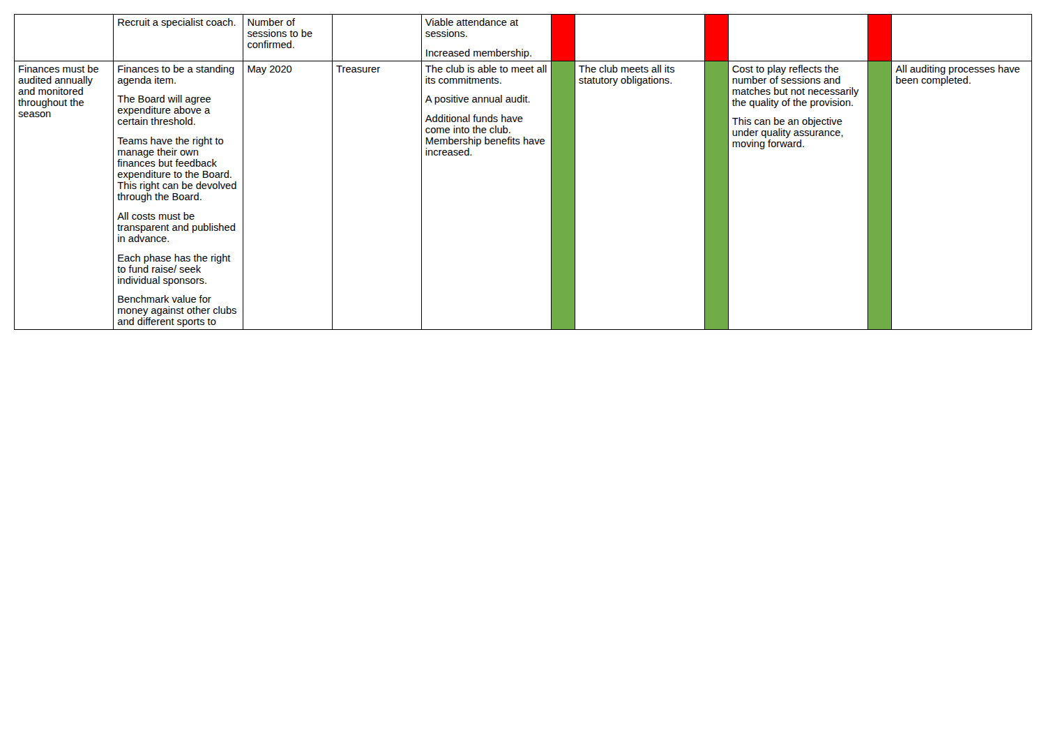| | Recruit a specialist coach. | Number of sessions to be confirmed. | | Viable attendance at sessions. Increased membership. | | | | | | |
| Finances must be audited annually and monitored throughout the season | Finances to be a standing agenda item. The Board will agree expenditure above a certain threshold. Teams have the right to manage their own finances but feedback expenditure to the Board. This right can be devolved through the Board. All costs must be transparent and published in advance. Each phase has the right to fund raise/ seek individual sponsors. Benchmark value for money against other clubs and different sports to | May 2020 | Treasurer | The club is able to meet all its commitments. A positive annual audit. Additional funds have come into the club. Membership benefits have increased. | | The club meets all its statutory obligations. | | Cost to play reflects the number of sessions and matches but not necessarily the quality of the provision. This can be an objective under quality assurance, moving forward. | | All auditing processes have been completed. |